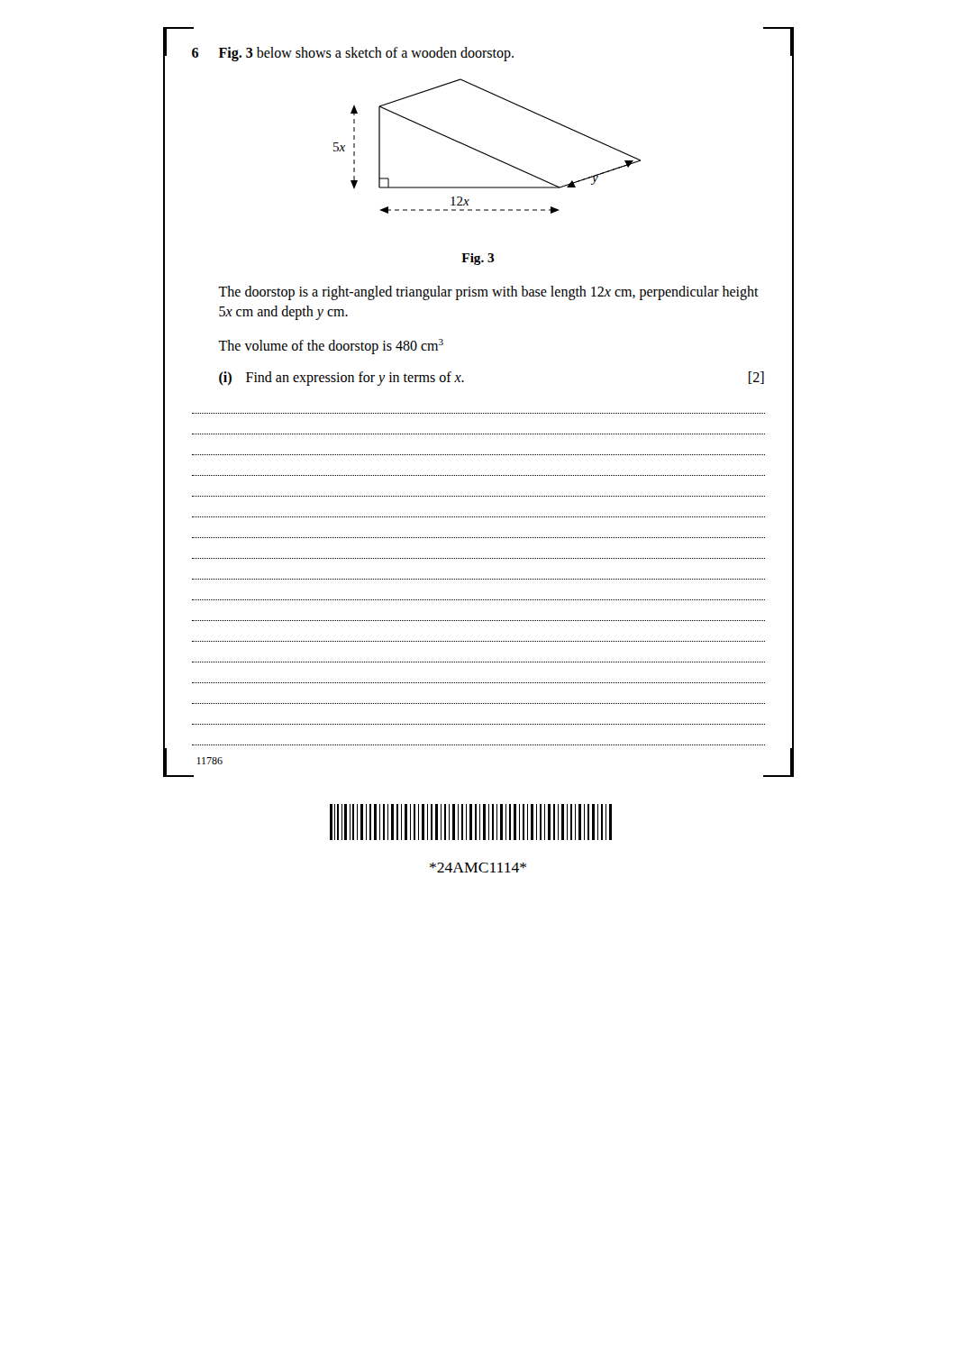6
Fig. 3 below shows a sketch of a wooden doorstop.
5x 12x y
Fig. 3
The doorstop is a right-angled triangular prism with base length 12x cm, perpendicular height 5x cm and depth y cm.
The volume of the doorstop is 480 cm3
(i)
Find an expression for y in terms of x. [2]
11786
*24AMC1114*